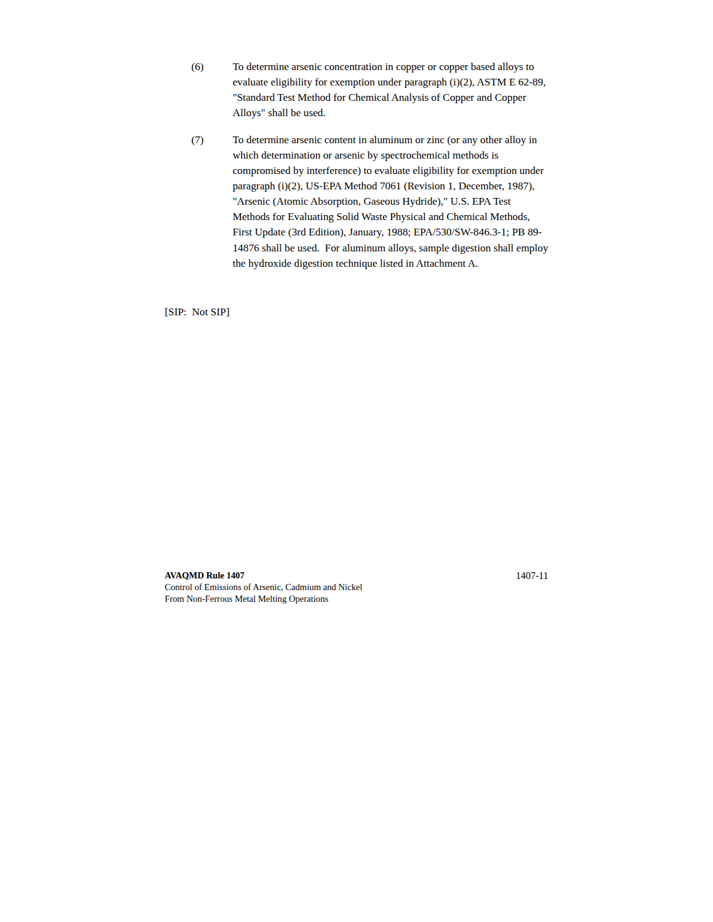(6) To determine arsenic concentration in copper or copper based alloys to evaluate eligibility for exemption under paragraph (i)(2), ASTM E 62-89, "Standard Test Method for Chemical Analysis of Copper and Copper Alloys" shall be used.
(7) To determine arsenic content in aluminum or zinc (or any other alloy in which determination or arsenic by spectrochemical methods is compromised by interference) to evaluate eligibility for exemption under paragraph (i)(2), US-EPA Method 7061 (Revision 1, December, 1987), "Arsenic (Atomic Absorption, Gaseous Hydride)," U.S. EPA Test Methods for Evaluating Solid Waste Physical and Chemical Methods, First Update (3rd Edition), January, 1988; EPA/530/SW-846.3-1; PB 89-14876 shall be used. For aluminum alloys, sample digestion shall employ the hydroxide digestion technique listed in Attachment A.
[SIP: Not SIP]
AVAQMD Rule 1407
Control of Emissions of Arsenic, Cadmium and Nickel
From Non-Ferrous Metal Melting Operations
1407-11